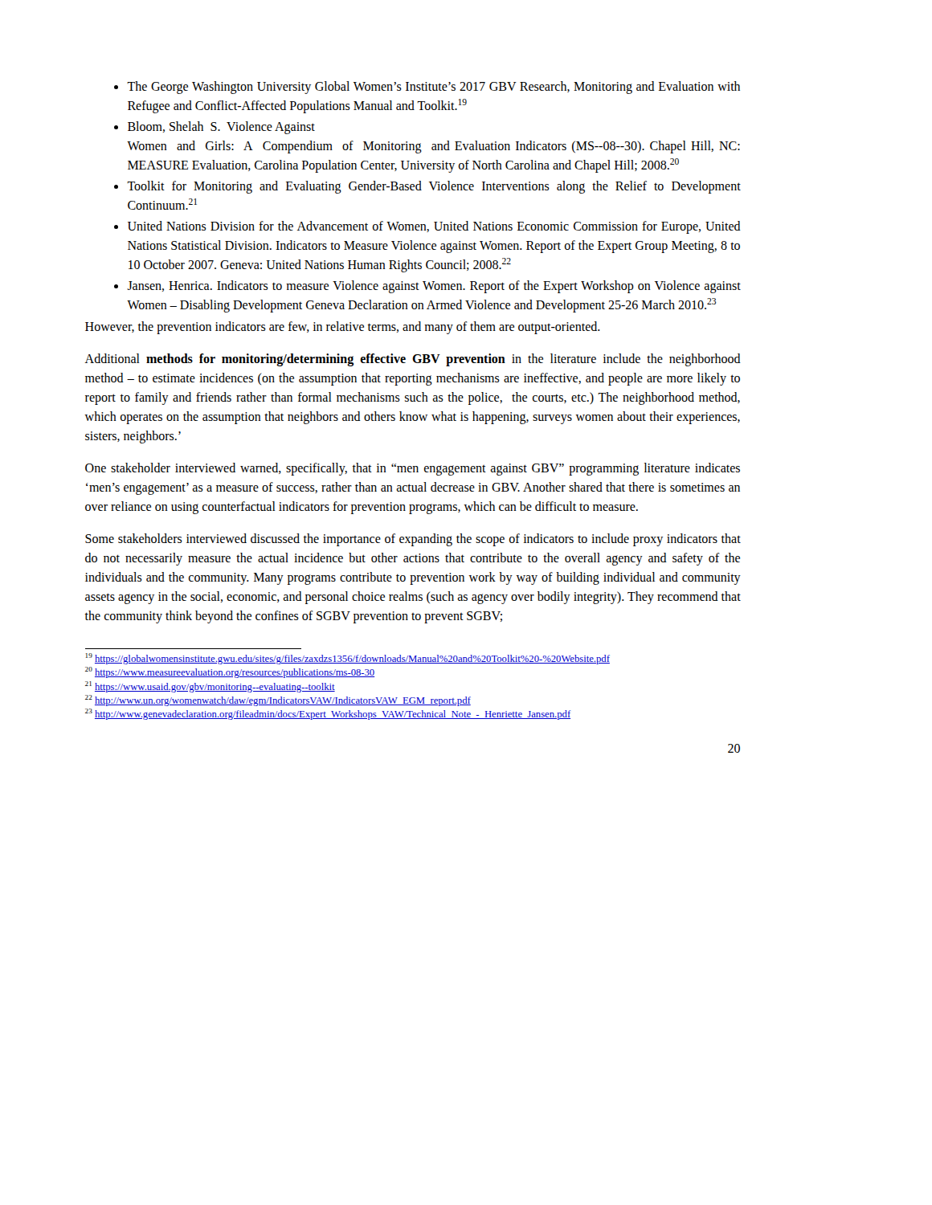The George Washington University Global Women’s Institute’s 2017 GBV Research, Monitoring and Evaluation with Refugee and Conflict-Affected Populations Manual and Toolkit.19
Bloom, Shelah S. Violence Against
Women and Girls: A Compendium of Monitoring and Evaluation Indicators (MS--08--30). Chapel Hill, NC: MEASURE Evaluation, Carolina Population Center, University of North Carolina and Chapel Hill; 2008.20
Toolkit for Monitoring and Evaluating Gender-Based Violence Interventions along the Relief to Development Continuum.21
United Nations Division for the Advancement of Women, United Nations Economic Commission for Europe, United Nations Statistical Division. Indicators to Measure Violence against Women. Report of the Expert Group Meeting, 8 to 10 October 2007. Geneva: United Nations Human Rights Council; 2008.22
Jansen, Henrica. Indicators to measure Violence against Women. Report of the Expert Workshop on Violence against Women – Disabling Development Geneva Declaration on Armed Violence and Development 25-26 March 2010.23
However, the prevention indicators are few, in relative terms, and many of them are output-oriented.
Additional methods for monitoring/determining effective GBV prevention in the literature include the neighborhood method – to estimate incidences (on the assumption that reporting mechanisms are ineffective, and people are more likely to report to family and friends rather than formal mechanisms such as the police, the courts, etc.) The neighborhood method, which operates on the assumption that neighbors and others know what is happening, surveys women about their experiences, sisters, neighbors.’
One stakeholder interviewed warned, specifically, that in “men engagement against GBV” programming literature indicates ‘men’s engagement’ as a measure of success, rather than an actual decrease in GBV. Another shared that there is sometimes an over reliance on using counterfactual indicators for prevention programs, which can be difficult to measure.
Some stakeholders interviewed discussed the importance of expanding the scope of indicators to include proxy indicators that do not necessarily measure the actual incidence but other actions that contribute to the overall agency and safety of the individuals and the community. Many programs contribute to prevention work by way of building individual and community assets agency in the social, economic, and personal choice realms (such as agency over bodily integrity). They recommend that the community think beyond the confines of SGBV prevention to prevent SGBV;
19 https://globalwomensinstitute.gwu.edu/sites/g/files/zaxdzs1356/f/downloads/Manual%20and%20Toolkit%20-%20Website.pdf
20 https://www.measureevaluation.org/resources/publications/ms-08-30
21 https://www.usaid.gov/gbv/monitoring--evaluating--toolkit
22 http://www.un.org/womenwatch/daw/egm/IndicatorsVAW/IndicatorsVAW_EGM_report.pdf
23 http://www.genevadeclaration.org/fileadmin/docs/Expert_Workshops_VAW/Technical_Note_-_Henriette_Jansen.pdf
20